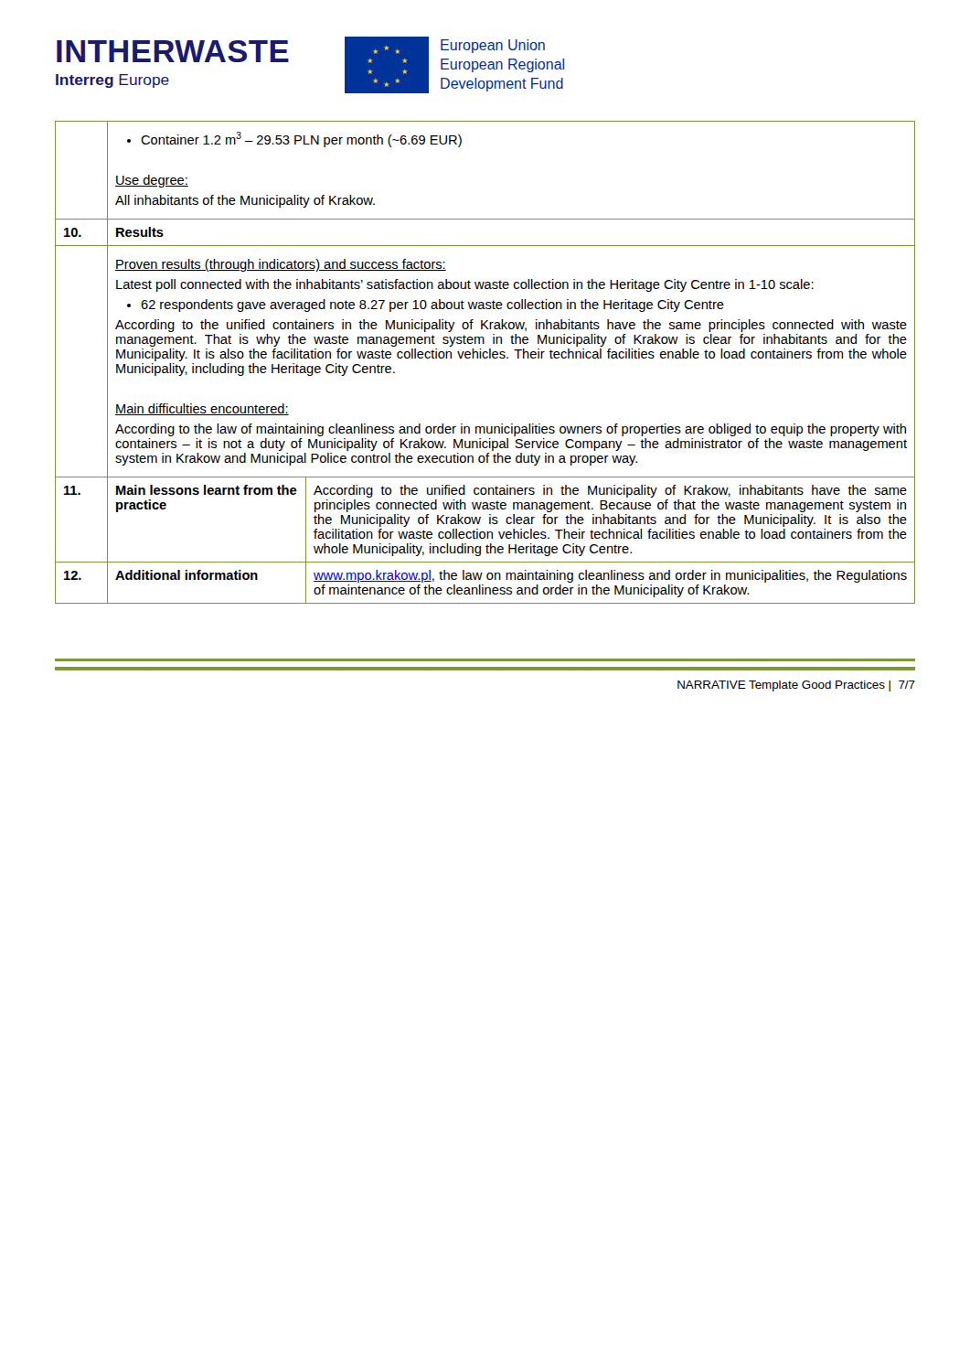INTHERWASTE
Interreg Europe
★ ★ ★ ★ ★ ★ ★ ★ ★ ★
European Union
European Regional
Development Fund
| | Container 1.2 m 3 – 29.53 PLN per month (~6.69 EUR) Use degree: All inhabitants of the Municipality of Krakow. |
| 10. | Results |
| | Proven results (through indicators) and success factors: Latest poll connected with the inhabitants’ satisfaction about waste collection in the Heritage City Centre in 1-10 scale: 62 respondents gave averaged note 8.27 per 10 about waste collection in the Heritage City Centre According to the unified containers in the Municipality of Krakow, inhabitants have the same principles connected with waste management. That is why the waste management system in the Municipality of Krakow is clear for inhabitants and for the Municipality. It is also the facilitation for waste collection vehicles. Their technical facilities enable to load containers from the whole Municipality, including the Heritage City Centre. Main difficulties encountered: According to the law of maintaining cleanliness and order in municipalities owners of properties are obliged to equip the property with containers – it is not a duty of Municipality of Krakow. Municipal Service Company – the administrator of the waste management system in Krakow and Municipal Police control the execution of the duty in a proper way. |
| 11. | Main lessons learnt from the practice | According to the unified containers in the Municipality of Krakow, inhabitants have the same principles connected with waste management. Because of that the waste management system in the Municipality of Krakow is clear for the inhabitants and for the Municipality. It is also the facilitation for waste collection vehicles. Their technical facilities enable to load containers from the whole Municipality, including the Heritage City Centre. |
| 12. | Additional information | www.mpo.krakow.pl , the law on maintaining cleanliness and order in municipalities, the Regulations of maintenance of the cleanliness and order in the Municipality of Krakow. |
NARRATIVE Template Good Practices | 7/7